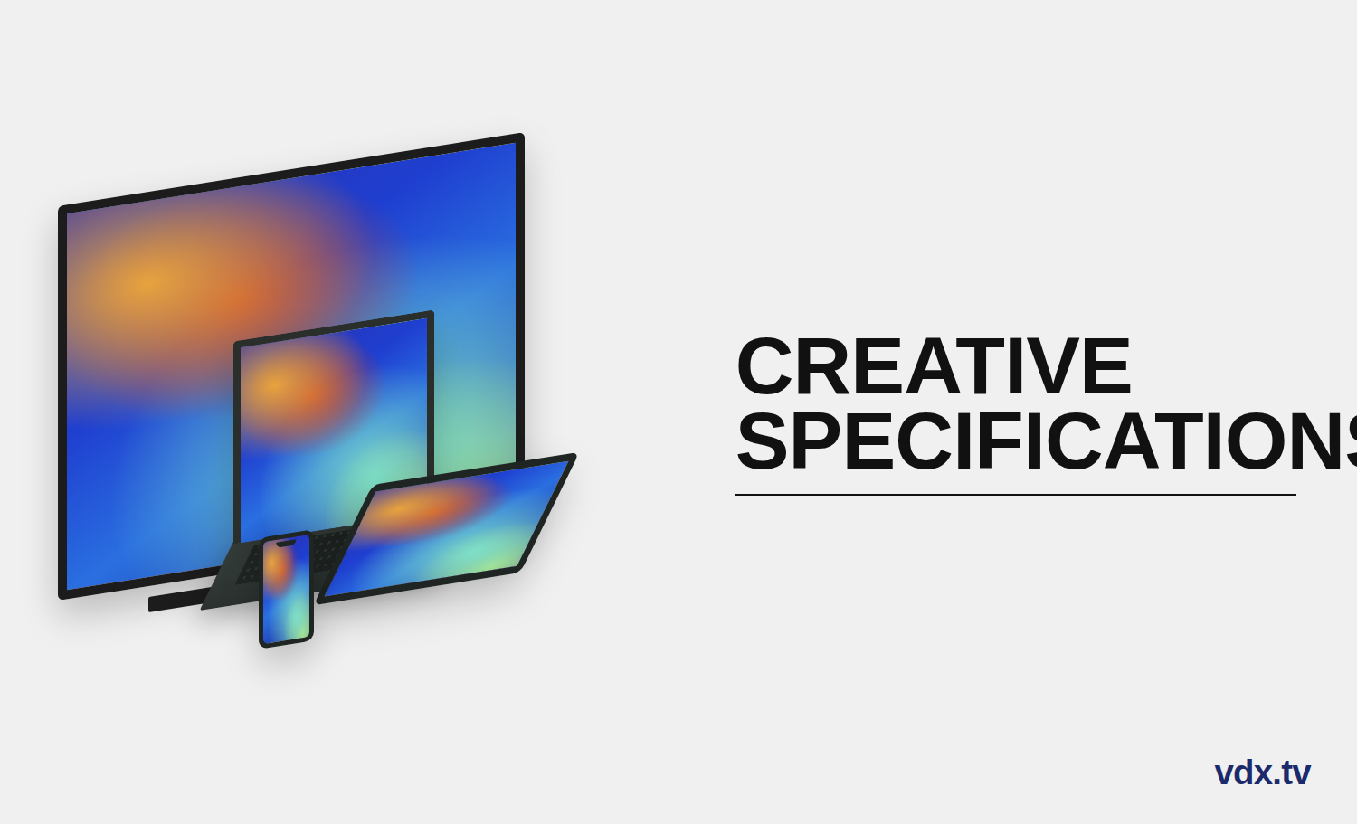Creative
Specifications
vdx. tv